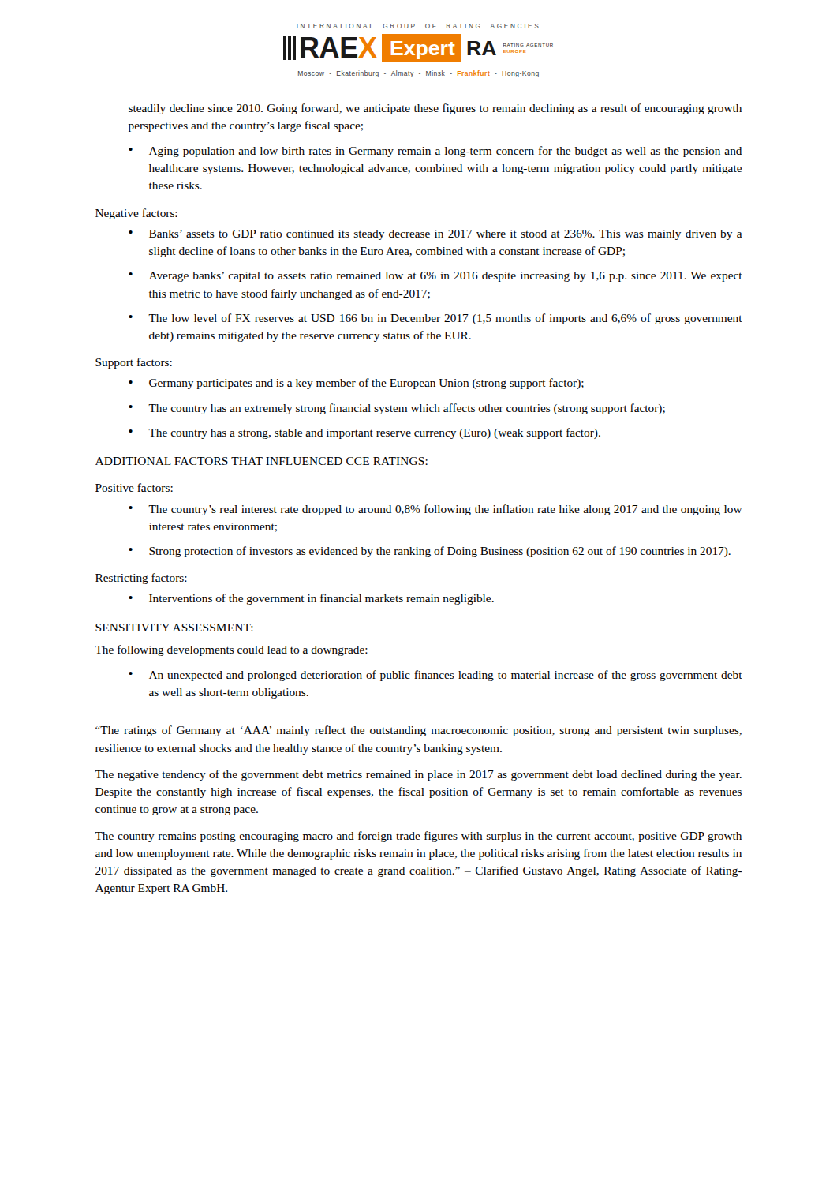International Group of Rating Agencies
RAE X Expert RA RATING AGENTUR EUROPE
Moscow - Ekaterinburg - Almaty - Minsk - Frankfurt - Hong-Kong
steadily decline since 2010. Going forward, we anticipate these figures to remain declining as a result of encouraging growth perspectives and the country’s large fiscal space;
Aging population and low birth rates in Germany remain a long-term concern for the budget as well as the pension and healthcare systems. However, technological advance, combined with a long-term migration policy could partly mitigate these risks.
Negative factors:
Banks’ assets to GDP ratio continued its steady decrease in 2017 where it stood at 236%. This was mainly driven by a slight decline of loans to other banks in the Euro Area, combined with a constant increase of GDP;
Average banks’ capital to assets ratio remained low at 6% in 2016 despite increasing by 1,6 p.p. since 2011. We expect this metric to have stood fairly unchanged as of end-2017;
The low level of FX reserves at USD 166 bn in December 2017 (1,5 months of imports and 6,6% of gross government debt) remains mitigated by the reserve currency status of the EUR.
Support factors:
Germany participates and is a key member of the European Union (strong support factor);
The country has an extremely strong financial system which affects other countries (strong support factor);
The country has a strong, stable and important reserve currency (Euro) (weak support factor).
ADDITIONAL FACTORS THAT INFLUENCED CCE RATINGS:
Positive factors:
The country’s real interest rate dropped to around 0,8% following the inflation rate hike along 2017 and the ongoing low interest rates environment;
Strong protection of investors as evidenced by the ranking of Doing Business (position 62 out of 190 countries in 2017).
Restricting factors:
Interventions of the government in financial markets remain negligible.
SENSITIVITY ASSESSMENT:
The following developments could lead to a downgrade:
An unexpected and prolonged deterioration of public finances leading to material increase of the gross government debt as well as short-term obligations.
“The ratings of Germany at ‘AAA’ mainly reflect the outstanding macroeconomic position, strong and persistent twin surpluses, resilience to external shocks and the healthy stance of the country’s banking system.
The negative tendency of the government debt metrics remained in place in 2017 as government debt load declined during the year. Despite the constantly high increase of fiscal expenses, the fiscal position of Germany is set to remain comfortable as revenues continue to grow at a strong pace.
The country remains posting encouraging macro and foreign trade figures with surplus in the current account, positive GDP growth and low unemployment rate. While the demographic risks remain in place, the political risks arising from the latest election results in 2017 dissipated as the government managed to create a grand coalition.” – Clarified Gustavo Angel, Rating Associate of Rating-Agentur Expert RA GmbH.